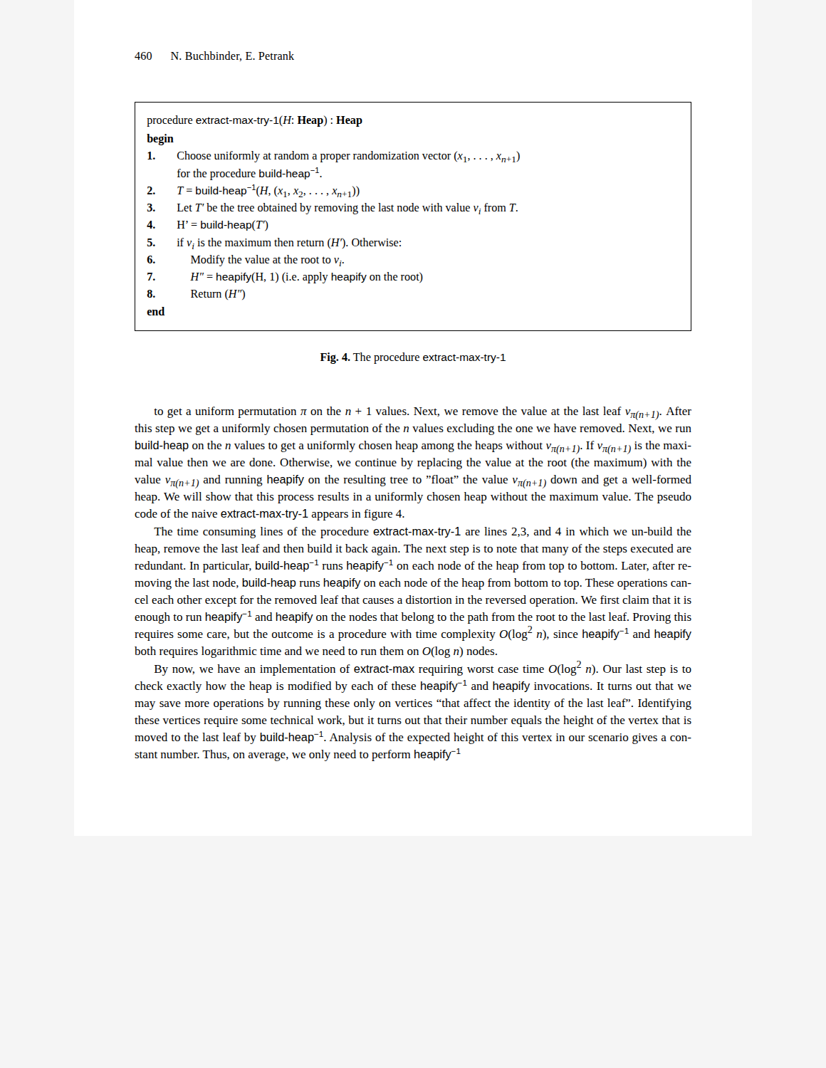460 N. Buchbinder, E. Petrank
procedure extract-max-try-1(H: Heap) : Heap
begin
1.
Choose uniformly at random a proper randomization vector (x1, . . . , xn+1)
for the procedure build-heap−1.
2.
T = build-heap−1(H, (x1, x2, . . . , xn+1))
3.
Let T′ be the tree obtained by removing the last node with value vi from T.
4.
H’ = build-heap(T′)
5.
if vi is the maximum then return (H′). Otherwise:
6.
Modify the value at the root to vi.
7.
H″ = heapify(H, 1) (i.e. apply heapify on the root)
8.
Return (H″)
end
Fig. 4. The procedure extract-max-try-1
to get a uniform permutation π on the n + 1 values. Next, we remove the value at the last leaf vπ(n+1). After this step we get a uniformly chosen permutation of the n values excluding the one we have removed. Next, we run build-heap on the n values to get a uniformly chosen heap among the heaps without vπ(n+1). If vπ(n+1) is the maximal value then we are done. Otherwise, we continue by replacing the value at the root (the maximum) with the value vπ(n+1) and running heapify on the resulting tree to ”float” the value vπ(n+1) down and get a well-formed heap. We will show that this process results in a uniformly chosen heap without the maximum value. The pseudo code of the naive extract-max-try-1 appears in figure 4.
The time consuming lines of the procedure extract-max-try-1 are lines 2,3, and 4 in which we un-build the heap, remove the last leaf and then build it back again. The next step is to note that many of the steps executed are redundant. In particular, build-heap−1 runs heapify−1 on each node of the heap from top to bottom. Later, after removing the last node, build-heap runs heapify on each node of the heap from bottom to top. These operations cancel each other except for the removed leaf that causes a distortion in the reversed operation. We first claim that it is enough to run heapify−1 and heapify on the nodes that belong to the path from the root to the last leaf. Proving this requires some care, but the outcome is a procedure with time complexity O(log2 n), since heapify−1 and heapify both requires logarithmic time and we need to run them on O(log n) nodes.
By now, we have an implementation of extract-max requiring worst case time O(log2 n). Our last step is to check exactly how the heap is modified by each of these heapify−1 and heapify invocations. It turns out that we may save more operations by running these only on vertices “that affect the identity of the last leaf”. Identifying these vertices require some technical work, but it turns out that their number equals the height of the vertex that is moved to the last leaf by build-heap−1. Analysis of the expected height of this vertex in our scenario gives a constant number. Thus, on average, we only need to perform heapify−1